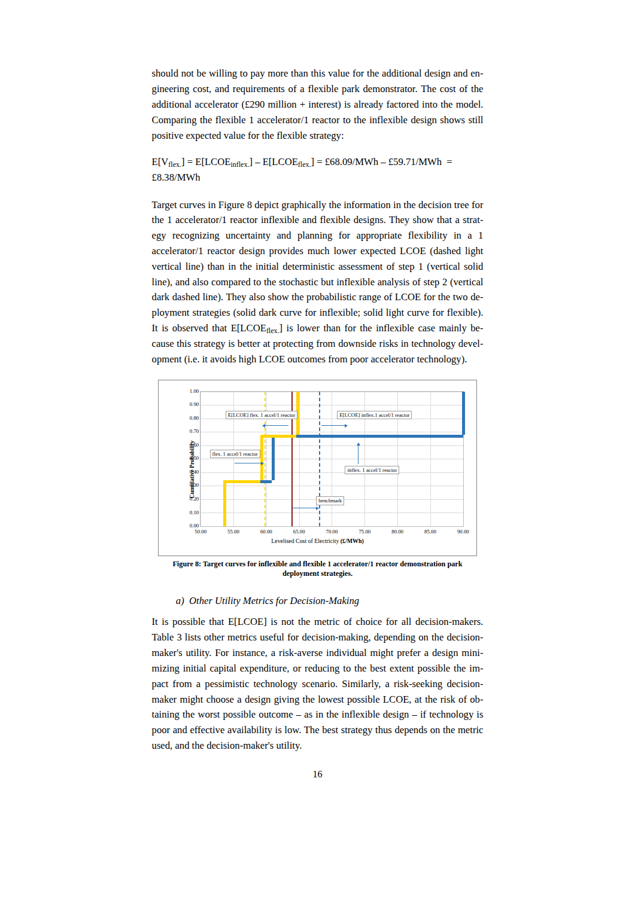should not be willing to pay more than this value for the additional design and engineering cost, and requirements of a flexible park demonstrator. The cost of the additional accelerator (£290 million + interest) is already factored into the model. Comparing the flexible 1 accelerator/1 reactor to the inflexible design shows still positive expected value for the flexible strategy:
E[Vflex.] = E[LCOEinflex.] – E[LCOEflex.] = £68.09/MWh – £59.71/MWh = £8.38/MWh
Target curves in Figure 8 depict graphically the information in the decision tree for the 1 accelerator/1 reactor inflexible and flexible designs. They show that a strategy recognizing uncertainty and planning for appropriate flexibility in a 1 accelerator/1 reactor design provides much lower expected LCOE (dashed light vertical line) than in the initial deterministic assessment of step 1 (vertical solid line), and also compared to the stochastic but inflexible analysis of step 2 (vertical dark dashed line). They also show the probabilistic range of LCOE for the two deployment strategies (solid dark curve for inflexible; solid light curve for flexible). It is observed that E[LCOEflex.] is lower than for the inflexible case mainly because this strategy is better at protecting from downside risks in technology development (i.e. it avoids high LCOE outcomes from poor accelerator technology).
Cumulative Probability
1.00 0.90 0.80 0.70 0.60 0.50 0.40 0.30 0.20 0.10 0.00 50.00 55.00 60.00 65.00 70.00 75.00 80.00 85.00 90.00
E[LCOE] flex. 1 accel/1 reactor
E[LCOE] inflex.1 accel/1 reactor
flex. 1 accel/1 reactor
inflex. 1 accel/1 reactor
benchmark
Levelised Cost of Electricity (£/MWh)
Figure 8: Target curves for inflexible and flexible 1 accelerator/1 reactor demonstration park deployment strategies.
a) Other Utility Metrics for Decision-Making
It is possible that E[LCOE] is not the metric of choice for all decision-makers. Table 3 lists other metrics useful for decision-making, depending on the decision-maker's utility. For instance, a risk-averse individual might prefer a design minimizing initial capital expenditure, or reducing to the best extent possible the impact from a pessimistic technology scenario. Similarly, a risk-seeking decision-maker might choose a design giving the lowest possible LCOE, at the risk of obtaining the worst possible outcome – as in the inflexible design – if technology is poor and effective availability is low. The best strategy thus depends on the metric used, and the decision-maker's utility.
16